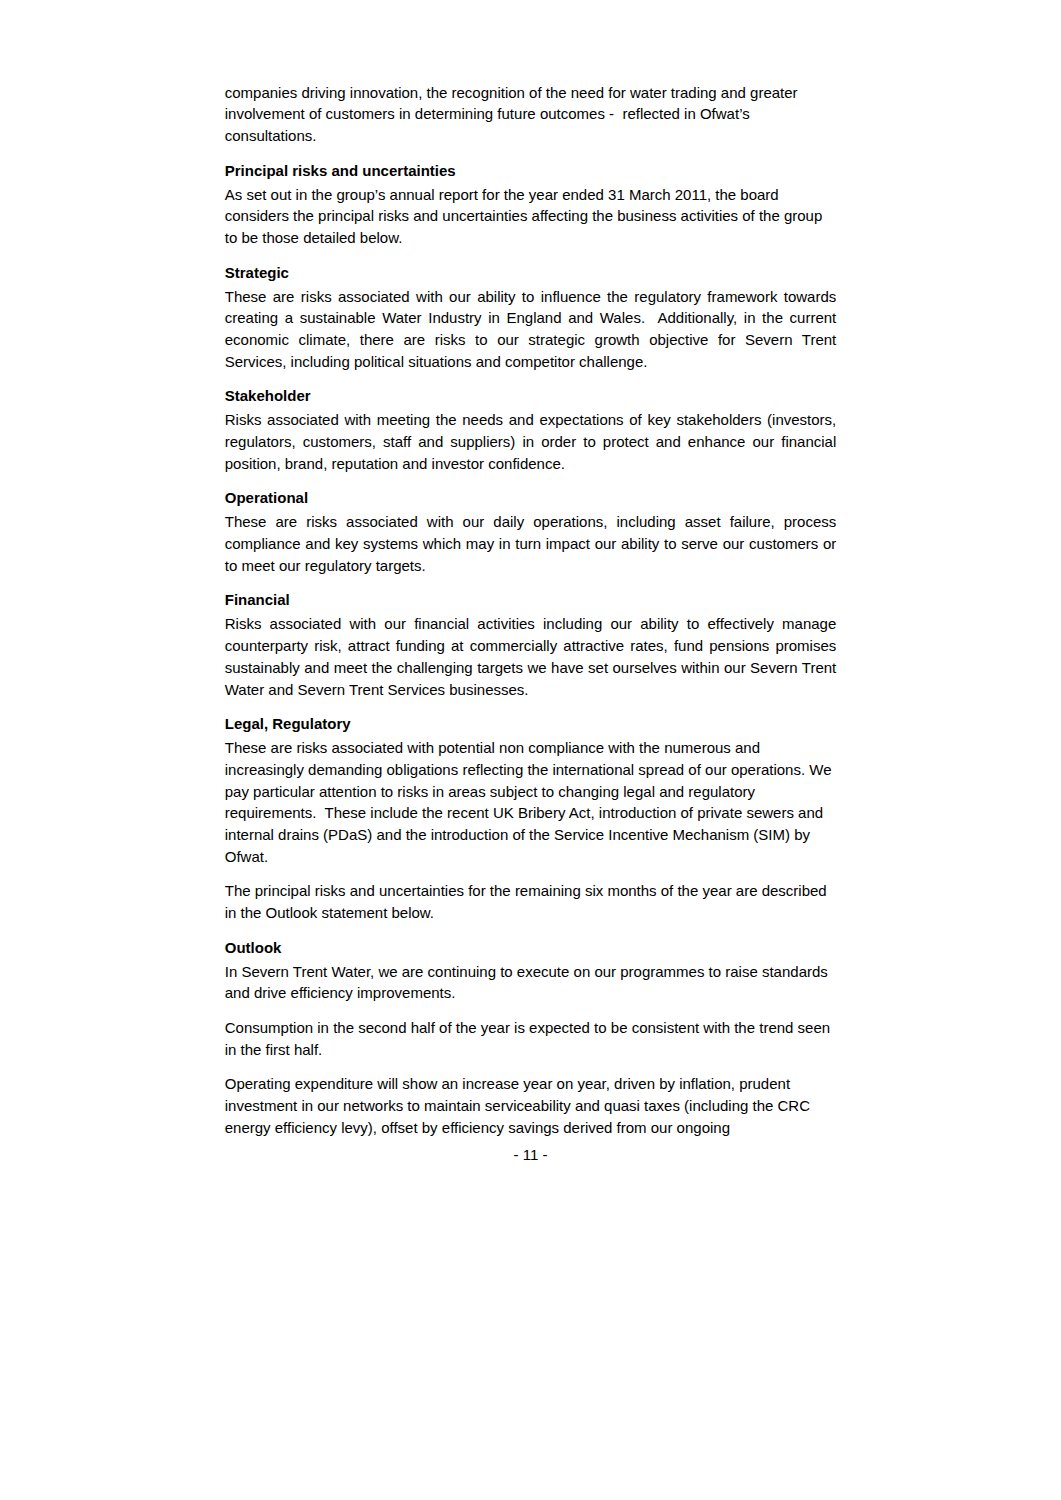companies driving innovation, the recognition of the need for water trading and greater involvement of customers in determining future outcomes - reflected in Ofwat’s consultations.
Principal risks and uncertainties
As set out in the group’s annual report for the year ended 31 March 2011, the board considers the principal risks and uncertainties affecting the business activities of the group to be those detailed below.
Strategic
These are risks associated with our ability to influence the regulatory framework towards creating a sustainable Water Industry in England and Wales. Additionally, in the current economic climate, there are risks to our strategic growth objective for Severn Trent Services, including political situations and competitor challenge.
Stakeholder
Risks associated with meeting the needs and expectations of key stakeholders (investors, regulators, customers, staff and suppliers) in order to protect and enhance our financial position, brand, reputation and investor confidence.
Operational
These are risks associated with our daily operations, including asset failure, process compliance and key systems which may in turn impact our ability to serve our customers or to meet our regulatory targets.
Financial
Risks associated with our financial activities including our ability to effectively manage counterparty risk, attract funding at commercially attractive rates, fund pensions promises sustainably and meet the challenging targets we have set ourselves within our Severn Trent Water and Severn Trent Services businesses.
Legal, Regulatory
These are risks associated with potential non compliance with the numerous and increasingly demanding obligations reflecting the international spread of our operations. We pay particular attention to risks in areas subject to changing legal and regulatory requirements. These include the recent UK Bribery Act, introduction of private sewers and internal drains (PDaS) and the introduction of the Service Incentive Mechanism (SIM) by Ofwat.
The principal risks and uncertainties for the remaining six months of the year are described in the Outlook statement below.
Outlook
In Severn Trent Water, we are continuing to execute on our programmes to raise standards and drive efficiency improvements.
Consumption in the second half of the year is expected to be consistent with the trend seen in the first half.
Operating expenditure will show an increase year on year, driven by inflation, prudent investment in our networks to maintain serviceability and quasi taxes (including the CRC energy efficiency levy), offset by efficiency savings derived from our ongoing
- 11 -